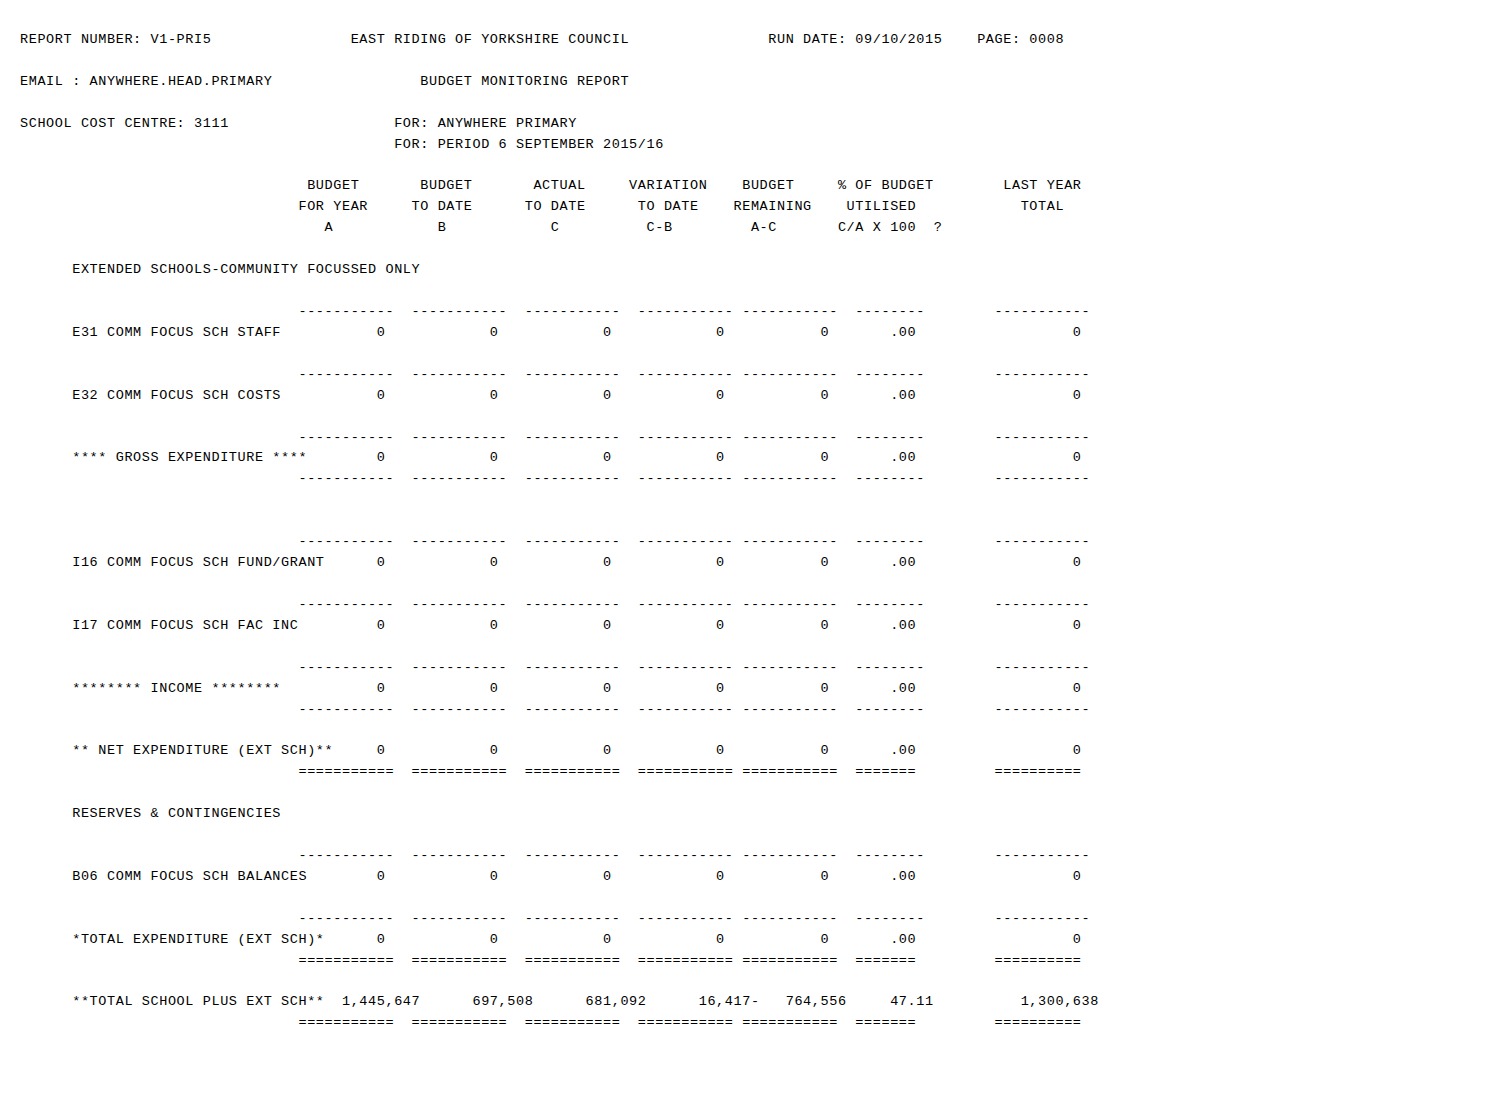REPORT NUMBER: V1-PRI5                EAST RIDING OF YORKSHIRE COUNCIL                RUN DATE: 09/10/2015    PAGE: 0008

EMAIL : ANYWHERE.HEAD.PRIMARY                 BUDGET MONITORING REPORT

SCHOOL COST CENTRE: 3111                   FOR: ANYWHERE PRIMARY
                                           FOR: PERIOD 6 SEPTEMBER 2015/16

                                 BUDGET       BUDGET       ACTUAL     VARIATION    BUDGET     % OF BUDGET        LAST YEAR
                                FOR YEAR     TO DATE      TO DATE      TO DATE    REMAINING    UTILISED            TOTAL
                                   A            B            C          C-B         A-C       C/A X 100  ?

      EXTENDED SCHOOLS-COMMUNITY FOCUSSED ONLY

                                -----------  -----------  -----------  ----------- -----------  --------        -----------
      E31 COMM FOCUS SCH STAFF           0            0            0            0           0       .00                  0

                                -----------  -----------  -----------  ----------- -----------  --------        -----------
      E32 COMM FOCUS SCH COSTS           0            0            0            0           0       .00                  0

                                -----------  -----------  -----------  ----------- -----------  --------        -----------
      **** GROSS EXPENDITURE ****        0            0            0            0           0       .00                  0
                                -----------  -----------  -----------  ----------- -----------  --------        -----------


                                -----------  -----------  -----------  ----------- -----------  --------        -----------
      I16 COMM FOCUS SCH FUND/GRANT      0            0            0            0           0       .00                  0

                                -----------  -----------  -----------  ----------- -----------  --------        -----------
      I17 COMM FOCUS SCH FAC INC         0            0            0            0           0       .00                  0

                                -----------  -----------  -----------  ----------- -----------  --------        -----------
      ******** INCOME ********           0            0            0            0           0       .00                  0
                                -----------  -----------  -----------  ----------- -----------  --------        -----------

      ** NET EXPENDITURE (EXT SCH)**     0            0            0            0           0       .00                  0
                                ===========  ===========  ===========  =========== ===========  =======         ==========

      RESERVES & CONTINGENCIES

                                -----------  -----------  -----------  ----------- -----------  --------        -----------
      B06 COMM FOCUS SCH BALANCES        0            0            0            0           0       .00                  0

                                -----------  -----------  -----------  ----------- -----------  --------        -----------
      *TOTAL EXPENDITURE (EXT SCH)*      0            0            0            0           0       .00                  0
                                ===========  ===========  ===========  =========== ===========  =======         ==========

      **TOTAL SCHOOL PLUS EXT SCH**  1,445,647      697,508      681,092      16,417-   764,556     47.11          1,300,638
                                ===========  ===========  ===========  =========== ===========  =======         ==========